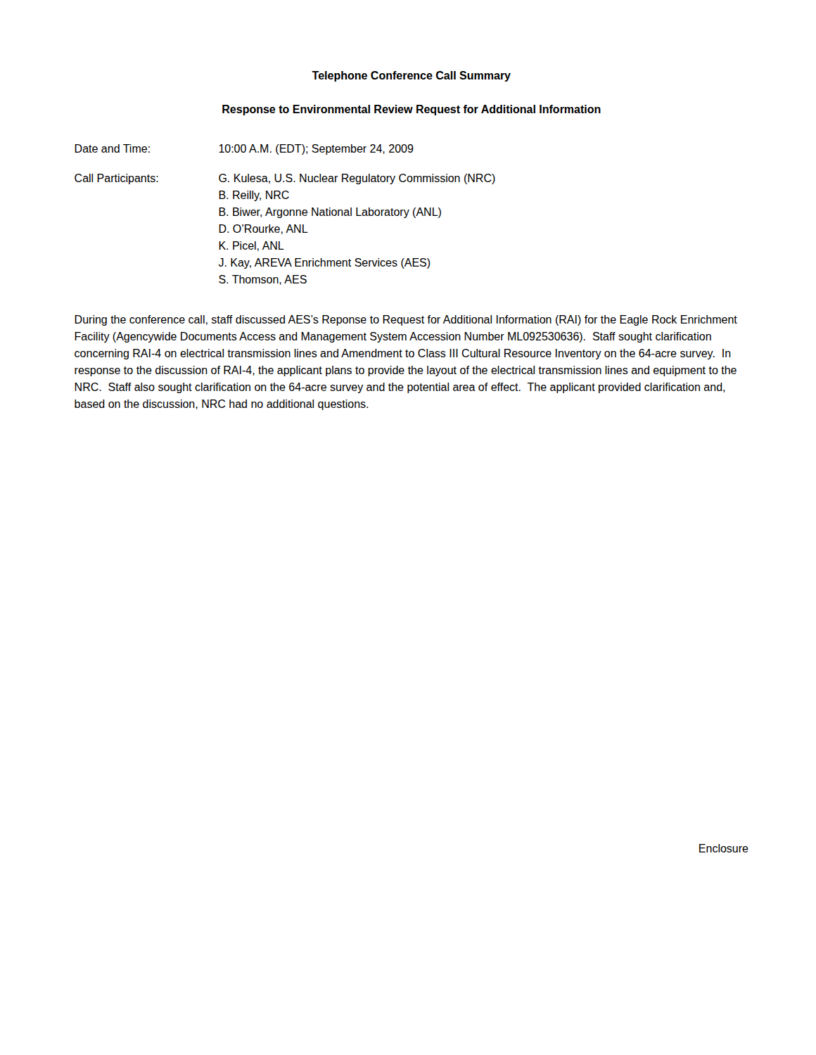Telephone Conference Call Summary
Response to Environmental Review Request for Additional Information
| Date and Time: | 10:00 A.M. (EDT); September 24, 2009 |
| Call Participants: | G. Kulesa, U.S. Nuclear Regulatory Commission (NRC) B. Reilly, NRC B. Biwer, Argonne National Laboratory (ANL) D. O’Rourke, ANL K. Picel, ANL J. Kay, AREVA Enrichment Services (AES) S. Thomson, AES |
During the conference call, staff discussed AES’s Reponse to Request for Additional Information (RAI) for the Eagle Rock Enrichment Facility (Agencywide Documents Access and Management System Accession Number ML092530636). Staff sought clarification concerning RAI-4 on electrical transmission lines and Amendment to Class III Cultural Resource Inventory on the 64-acre survey. In response to the discussion of RAI-4, the applicant plans to provide the layout of the electrical transmission lines and equipment to the NRC. Staff also sought clarification on the 64-acre survey and the potential area of effect. The applicant provided clarification and, based on the discussion, NRC had no additional questions.
Enclosure